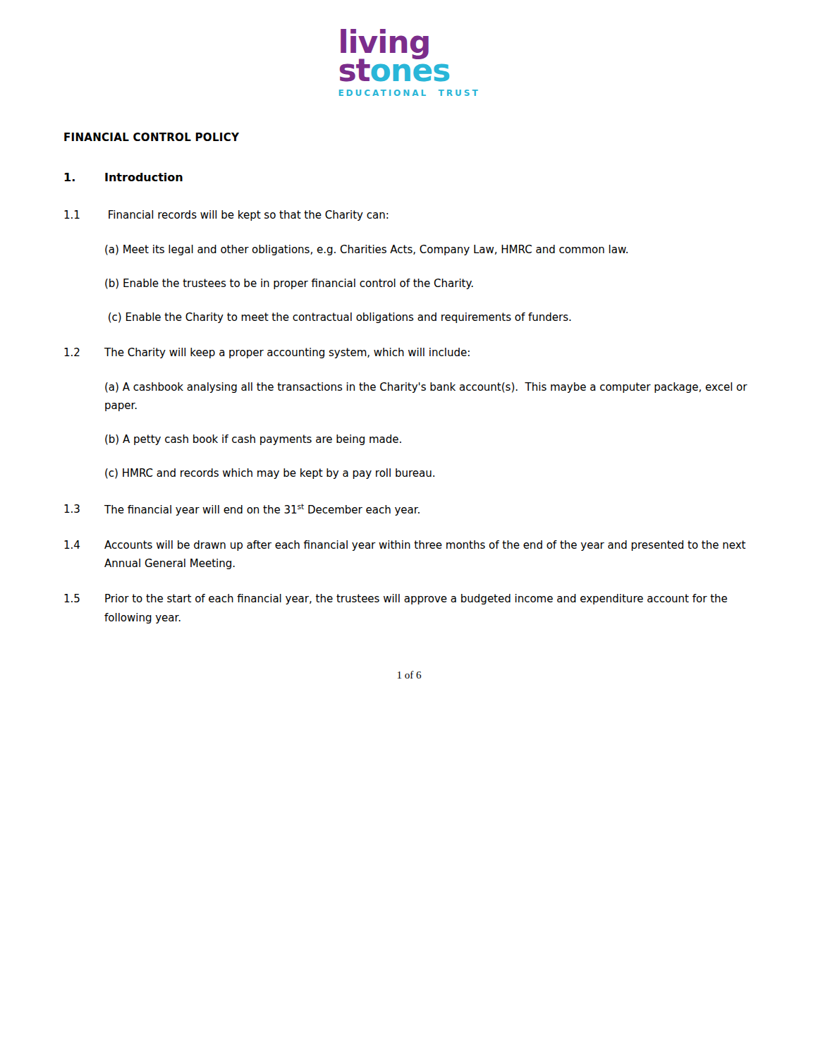living
st ones
EDUCATIONAL TRUST
FINANCIAL CONTROL POLICY
1. Introduction
1.1
Financial records will be kept so that the Charity can:
(a) Meet its legal and other obligations, e.g. Charities Acts, Company Law, HMRC and common law.
(b) Enable the trustees to be in proper financial control of the Charity.
(c) Enable the Charity to meet the contractual obligations and requirements of funders.
1.2
The Charity will keep a proper accounting system, which will include:
(a) A cashbook analysing all the transactions in the Charity's bank account(s). This maybe a computer package, excel or paper.
(b) A petty cash book if cash payments are being made.
(c) HMRC and records which may be kept by a pay roll bureau.
1.3
The financial year will end on the 31st December each year.
1.4
Accounts will be drawn up after each financial year within three months of the end of the year and presented to the next Annual General Meeting.
1.5
Prior to the start of each financial year, the trustees will approve a budgeted income and expenditure account for the following year.
1 of 6